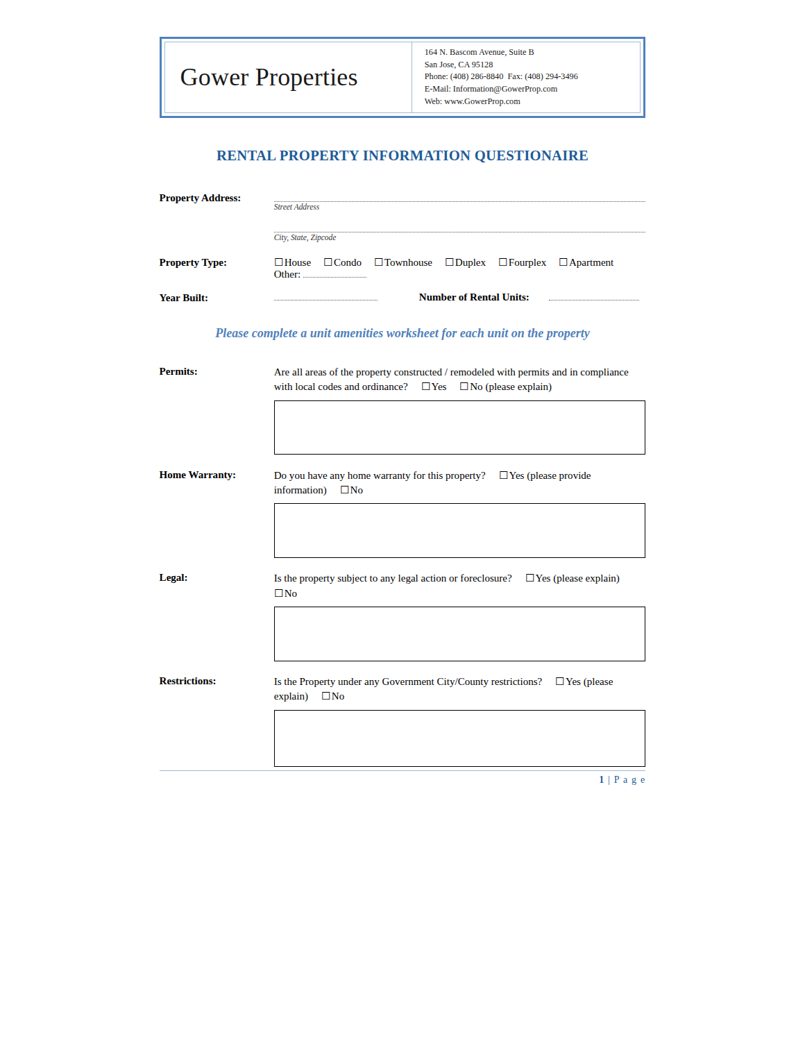Gower Properties
164 N. Bascom Avenue, Suite B
San Jose, CA 95128
Phone: (408) 286-8840 Fax: (408) 294-3496
E-Mail: Information@GowerProp.com
Web: www.GowerProp.com
RENTAL PROPERTY INFORMATION QUESTIONAIRE
Property Address:
Street Address
City, State, Zipcode
Property Type:
☐House ☐Condo ☐Townhouse ☐Duplex ☐Fourplex ☐Apartment Other:
Year Built:
Number of Rental Units:
Please complete a unit amenities worksheet for each unit on the property
Permits:
Are all areas of the property constructed / remodeled with permits and in compliance with local codes and ordinance? ☐Yes ☐No (please explain)
Home Warranty:
Do you have any home warranty for this property? ☐Yes (please provide information) ☐No
Legal:
Is the property subject to any legal action or foreclosure? ☐Yes (please explain) ☐No
Restrictions:
Is the Property under any Government City/County restrictions? ☐Yes (please explain) ☐No
1 | P a g e